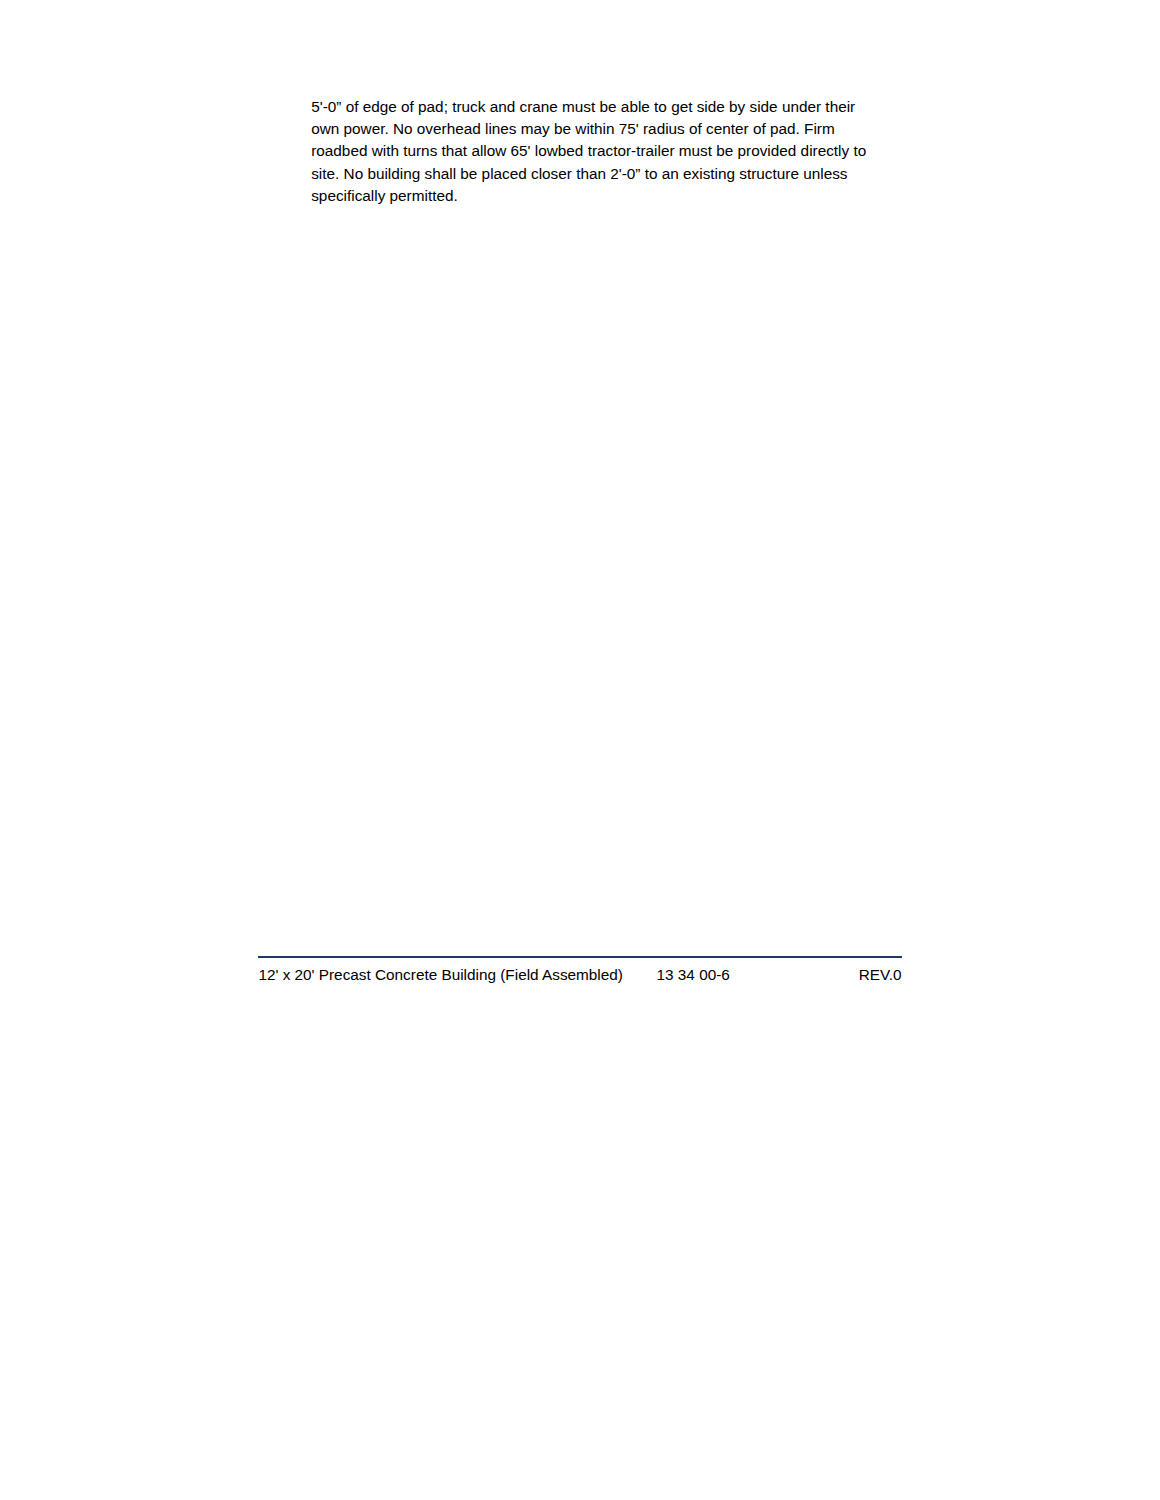5'-0” of edge of pad; truck and crane must be able to get side by side under their own power. No overhead lines may be within 75' radius of center of pad. Firm roadbed with turns that allow 65' lowbed tractor-trailer must be provided directly to site. No building shall be placed closer than 2'-0” to an existing structure unless specifically permitted.
12' x 20' Precast Concrete Building (Field Assembled) 13 34 00-6 REV.0